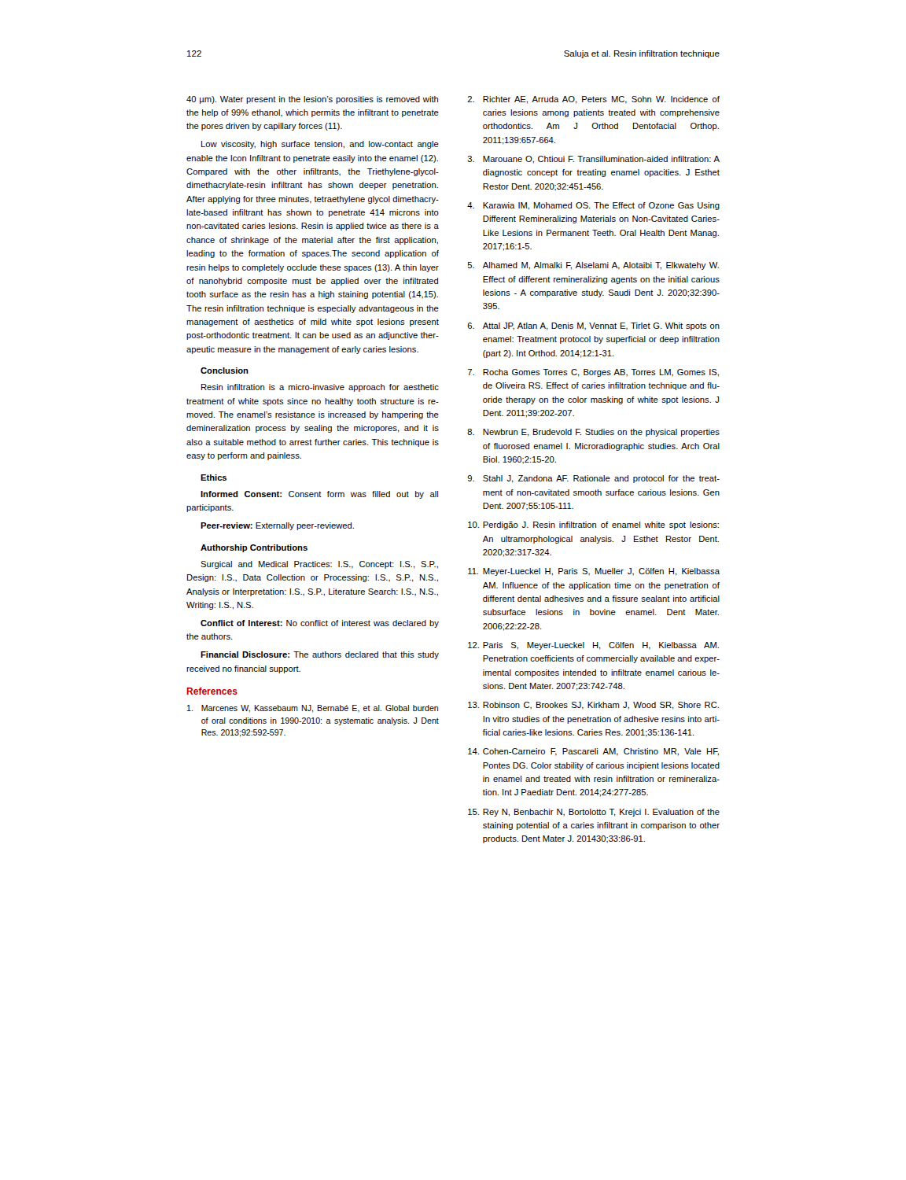122 Saluja et al. Resin infiltration technique
40 µm). Water present in the lesion’s porosities is removed with the help of 99% ethanol, which permits the infiltrant to penetrate the pores driven by capillary forces (11).
Low viscosity, high surface tension, and low-contact angle enable the Icon Infiltrant to penetrate easily into the enamel (12). Compared with the other infiltrants, the Triethylene-glycol-dimethacrylate-resin infiltrant has shown deeper penetration. After applying for three minutes, tetraethylene glycol dimethacrylate-based infiltrant has shown to penetrate 414 microns into non-cavitated caries lesions. Resin is applied twice as there is a chance of shrinkage of the material after the first application, leading to the formation of spaces.The second application of resin helps to completely occlude these spaces (13). A thin layer of nanohybrid composite must be applied over the infiltrated tooth surface as the resin has a high staining potential (14,15). The resin infiltration technique is especially advantageous in the management of aesthetics of mild white spot lesions present post-orthodontic treatment. It can be used as an adjunctive therapeutic measure in the management of early caries lesions.
Conclusion
Resin infiltration is a micro-invasive approach for aesthetic treatment of white spots since no healthy tooth structure is removed. The enamel’s resistance is increased by hampering the demineralization process by sealing the micropores, and it is also a suitable method to arrest further caries. This technique is easy to perform and painless.
Ethics
Informed Consent: Consent form was filled out by all participants.
Peer-review: Externally peer-reviewed.
Authorship Contributions
Surgical and Medical Practices: I.S., Concept: I.S., S.P., Design: I.S., Data Collection or Processing: I.S., S.P., N.S., Analysis or Interpretation: I.S., S.P., Literature Search: I.S., N.S., Writing: I.S., N.S.
Conflict of Interest: No conflict of interest was declared by the authors.
Financial Disclosure: The authors declared that this study received no financial support.
References
Marcenes W, Kassebaum NJ, Bernabé E, et al. Global burden of oral conditions in 1990-2010: a systematic analysis. J Dent Res. 2013;92:592-597.
Richter AE, Arruda AO, Peters MC, Sohn W. Incidence of caries lesions among patients treated with comprehensive orthodontics. Am J Orthod Dentofacial Orthop. 2011;139:657-664.
Marouane O, Chtioui F. Transillumination-aided infiltration: A diagnostic concept for treating enamel opacities. J Esthet Restor Dent. 2020;32:451-456.
Karawia IM, Mohamed OS. The Effect of Ozone Gas Using Different Remineralizing Materials on Non-Cavitated Caries-Like Lesions in Permanent Teeth. Oral Health Dent Manag. 2017;16:1-5.
Alhamed M, Almalki F, Alselami A, Alotaibi T, Elkwatehy W. Effect of different remineralizing agents on the initial carious lesions - A comparative study. Saudi Dent J. 2020;32:390-395.
Attal JP, Atlan A, Denis M, Vennat E, Tirlet G. Whit spots on enamel: Treatment protocol by superficial or deep infiltration (part 2). Int Orthod. 2014;12:1-31.
Rocha Gomes Torres C, Borges AB, Torres LM, Gomes IS, de Oliveira RS. Effect of caries infiltration technique and fluoride therapy on the color masking of white spot lesions. J Dent. 2011;39:202-207.
Newbrun E, Brudevold F. Studies on the physical properties of fluorosed enamel I. Microradiographic studies. Arch Oral Biol. 1960;2:15-20.
Stahl J, Zandona AF. Rationale and protocol for the treatment of non-cavitated smooth surface carious lesions. Gen Dent. 2007;55:105-111.
Perdigão J. Resin infiltration of enamel white spot lesions: An ultramorphological analysis. J Esthet Restor Dent. 2020;32:317-324.
Meyer-Lueckel H, Paris S, Mueller J, Cölfen H, Kielbassa AM. Influence of the application time on the penetration of different dental adhesives and a fissure sealant into artificial subsurface lesions in bovine enamel. Dent Mater. 2006;22:22-28.
Paris S, Meyer-Lueckel H, Cölfen H, Kielbassa AM. Penetration coefficients of commercially available and experimental composites intended to infiltrate enamel carious lesions. Dent Mater. 2007;23:742-748.
Robinson C, Brookes SJ, Kirkham J, Wood SR, Shore RC. In vitro studies of the penetration of adhesive resins into artificial caries-like lesions. Caries Res. 2001;35:136-141.
Cohen-Carneiro F, Pascareli AM, Christino MR, Vale HF, Pontes DG. Color stability of carious incipient lesions located in enamel and treated with resin infiltration or remineralization. Int J Paediatr Dent. 2014;24:277-285.
Rey N, Benbachir N, Bortolotto T, Krejci I. Evaluation of the staining potential of a caries infiltrant in comparison to other products. Dent Mater J. 201430;33:86-91.